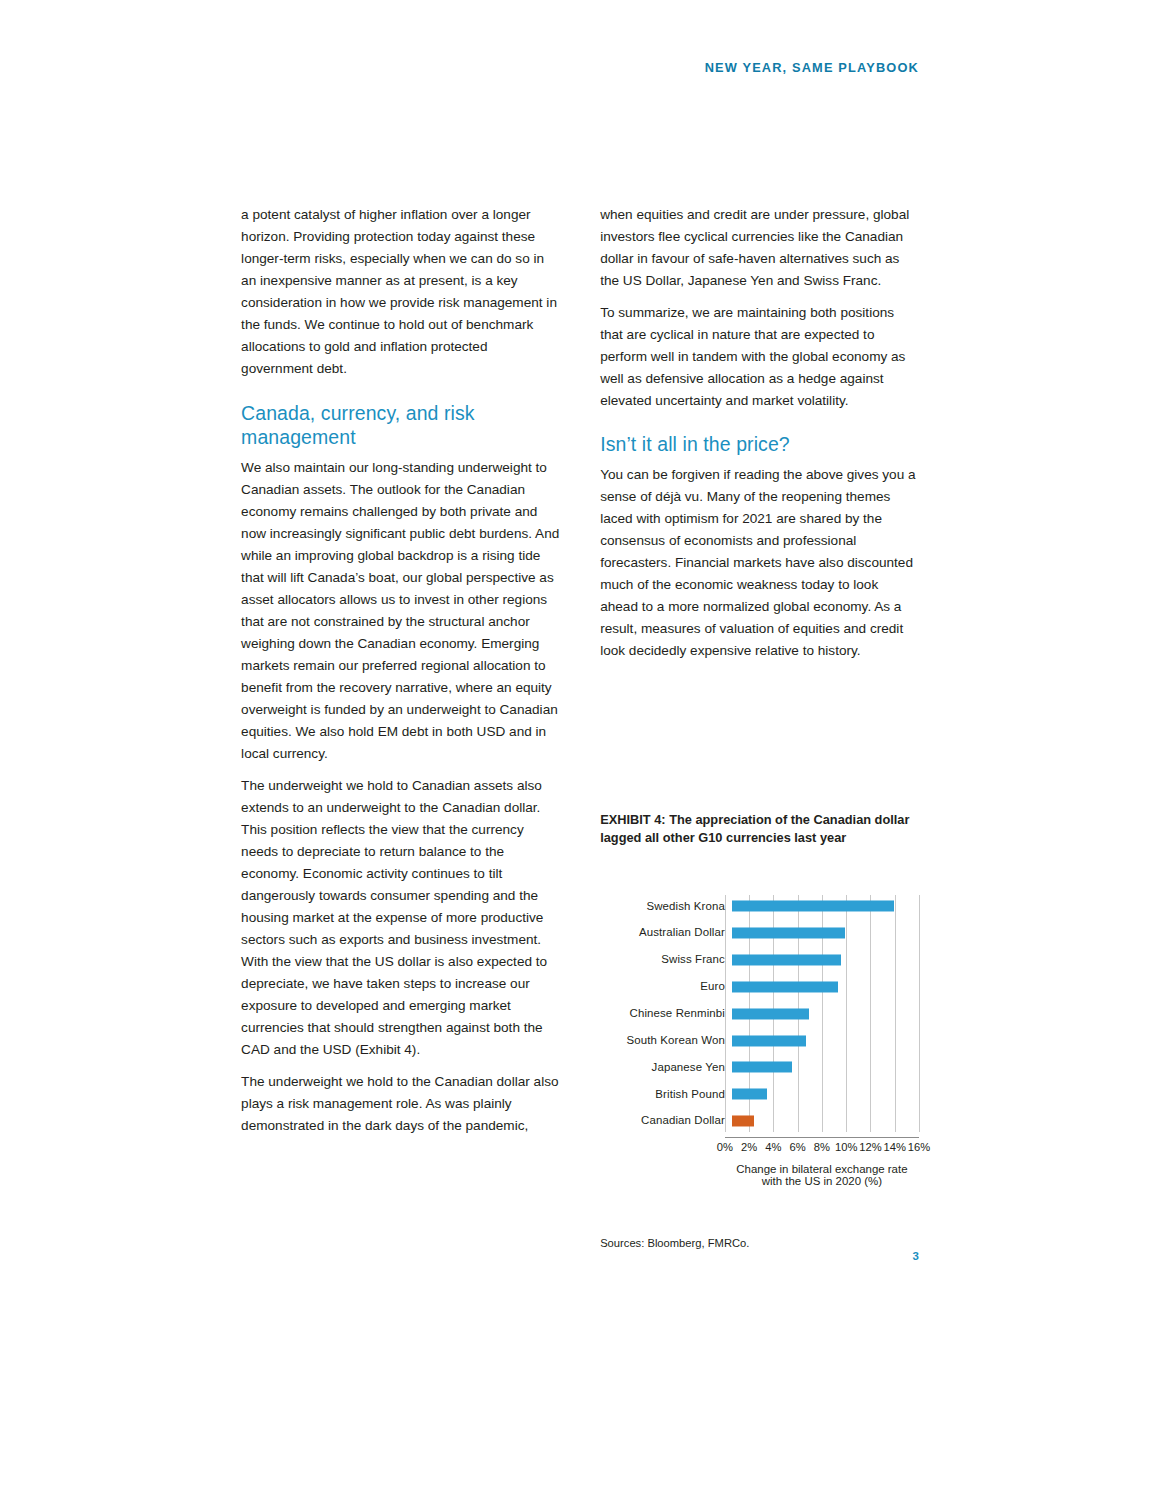New Year, Same Playbook
a potent catalyst of higher inflation over a longer horizon. Providing protection today against these longer-term risks, especially when we can do so in an inexpensive manner as at present, is a key consideration in how we provide risk management in the funds. We continue to hold out of benchmark allocations to gold and inflation protected government debt.
Canada, currency, and risk management
We also maintain our long-standing underweight to Canadian assets. The outlook for the Canadian economy remains challenged by both private and now increasingly significant public debt burdens. And while an improving global backdrop is a rising tide that will lift Canada’s boat, our global perspective as asset allocators allows us to invest in other regions that are not constrained by the structural anchor weighing down the Canadian economy. Emerging markets remain our preferred regional allocation to benefit from the recovery narrative, where an equity overweight is funded by an underweight to Canadian equities. We also hold EM debt in both USD and in local currency.
The underweight we hold to Canadian assets also extends to an underweight to the Canadian dollar. This position reflects the view that the currency needs to depreciate to return balance to the economy. Economic activity continues to tilt dangerously towards consumer spending and the housing market at the expense of more productive sectors such as exports and business investment. With the view that the US dollar is also expected to depreciate, we have taken steps to increase our exposure to developed and emerging market currencies that should strengthen against both the CAD and the USD (Exhibit 4).
The underweight we hold to the Canadian dollar also plays a risk management role. As was plainly demonstrated in the dark days of the pandemic,
when equities and credit are under pressure, global investors flee cyclical currencies like the Canadian dollar in favour of safe-haven alternatives such as the US Dollar, Japanese Yen and Swiss Franc.
To summarize, we are maintaining both positions that are cyclical in nature that are expected to perform well in tandem with the global economy as well as defensive allocation as a hedge against elevated uncertainty and market volatility.
Isn’t it all in the price?
You can be forgiven if reading the above gives you a sense of déjà vu. Many of the reopening themes laced with optimism for 2021 are shared by the consensus of economists and professional forecasters. Financial markets have also discounted much of the economic weakness today to look ahead to a more normalized global economy. As a result, measures of valuation of equities and credit look decidedly expensive relative to history.
EXHIBIT 4: The appreciation of the Canadian dollar lagged all other G10 currencies last year
Swedish Krona
Australian Dollar
Swiss Franc
Euro
Chinese Renminbi
South Korean Won
Japanese Yen
British Pound
Canadian Dollar
0% 2% 4% 6% 8% 10% 12% 14% 16%
Change in bilateral exchange rate with the US in 2020 (%)
Sources: Bloomberg, FMRCo.
3